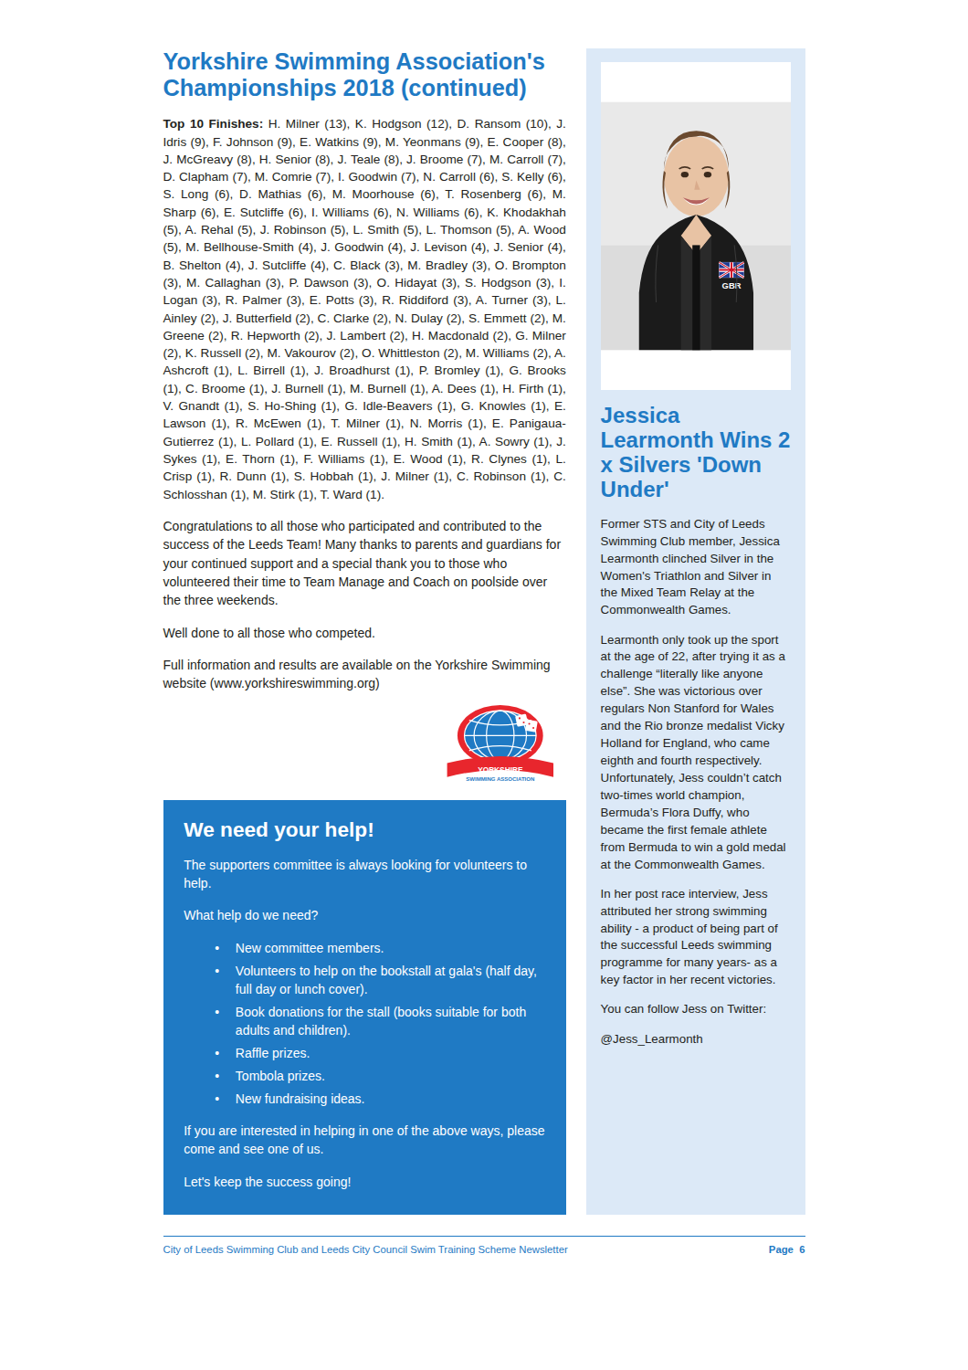Yorkshire Swimming Association's Championships 2018 (continued)
Top 10 Finishes: H. Milner (13), K. Hodgson (12), D. Ransom (10), J. Idris (9), F. Johnson (9), E. Watkins (9), M. Yeonmans (9), E. Cooper (8), J. McGreavy (8), H. Senior (8), J. Teale (8), J. Broome (7), M. Carroll (7), D. Clapham (7), M. Comrie (7), I. Goodwin (7), N. Carroll (6), S. Kelly (6), S. Long (6), D. Mathias (6), M. Moorhouse (6), T. Rosenberg (6), M. Sharp (6), E. Sutcliffe (6), I. Williams (6), N. Williams (6), K. Khodakhah (5), A. Rehal (5), J. Robinson (5), L. Smith (5), L. Thomson (5), A. Wood (5), M. Bellhouse-Smith (4), J. Goodwin (4), J. Levison (4), J. Senior (4), B. Shelton (4), J. Sutcliffe (4), C. Black (3), M. Bradley (3), O. Brompton (3), M. Callaghan (3), P. Dawson (3), O. Hidayat (3), S. Hodgson (3), I. Logan (3), R. Palmer (3), E. Potts (3), R. Riddiford (3), A. Turner (3), L. Ainley (2), J. Butterfield (2), C. Clarke (2), N. Dulay (2), S. Emmett (2), M. Greene (2), R. Hepworth (2), J. Lambert (2), H. Macdonald (2), G. Milner (2), K. Russell (2), M. Vakourov (2), O. Whittleston (2), M. Williams (2), A. Ashcroft (1), L. Birrell (1), J. Broadhurst (1), P. Bromley (1), G. Brooks (1), C. Broome (1), J. Burnell (1), M. Burnell (1), A. Dees (1), H. Firth (1), V. Gnandt (1), S. Ho-Shing (1), G. Idle-Beavers (1), G. Knowles (1), E. Lawson (1), R. McEwen (1), T. Milner (1), N. Morris (1), E. Panigaua-Gutierrez (1), L. Pollard (1), E. Russell (1), H. Smith (1), A. Sowry (1), J. Sykes (1), E. Thorn (1), F. Williams (1), E. Wood (1), R. Clynes (1), L. Crisp (1), R. Dunn (1), S. Hobbah (1), J. Milner (1), C. Robinson (1), C. Schlosshan (1), M. Stirk (1), T. Ward (1).
Congratulations to all those who participated and contributed to the success of the Leeds Team! Many thanks to parents and guardians for your continued support and a special thank you to those who volunteered their time to Team Manage and Coach on poolside over the three weekends.
Well done to all those who competed.
Full information and results are available on the Yorkshire Swimming website (www.yorkshireswimming.org)
YORKSHIRE SWIMMING ASSOCIATION
We need your help!
The supporters committee is always looking for volunteers to help.
What help do we need?
New committee members.
Volunteers to help on the bookstall at gala's (half day, full day or lunch cover).
Book donations for the stall (books suitable for both adults and children).
Raffle prizes.
Tombola prizes.
New fundraising ideas.
If you are interested in helping in one of the above ways, please come and see one of us.
Let's keep the success going!
GBR
Jessica Learmonth Wins 2 x Silvers 'Down Under'
Former STS and City of Leeds Swimming Club member, Jessica Learmonth clinched Silver in the Women's Triathlon and Silver in the Mixed Team Relay at the Commonwealth Games.
Learmonth only took up the sport at the age of 22, after trying it as a challenge “literally like anyone else”. She was victorious over regulars Non Stanford for Wales and the Rio bronze medalist Vicky Holland for England, who came eighth and fourth respectively. Unfortunately, Jess couldn’t catch two-times world champion, Bermuda’s Flora Duffy, who became the first female athlete from Bermuda to win a gold medal at the Commonwealth Games.
In her post race interview, Jess attributed her strong swimming ability - a product of being part of the successful Leeds swimming programme for many years- as a key factor in her recent victories.
You can follow Jess on Twitter:
@Jess_Learmonth
City of Leeds Swimming Club and Leeds City Council Swim Training Scheme Newsletter Page 6